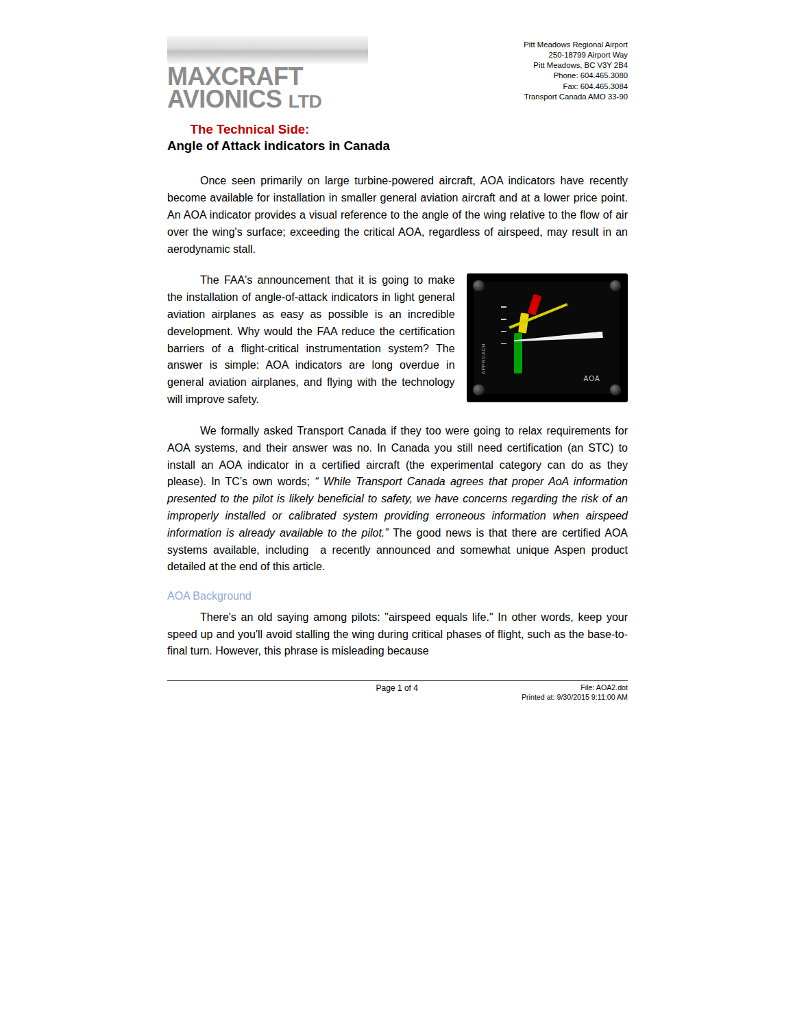MAXCRAFT
AVIONICS LTD
Pitt Meadows Regional Airport
250-18799 Airport Way
Pitt Meadows, BC V3Y 2B4
Phone: 604.465.3080
Fax: 604.465.3084
Transport Canada AMO 33-90
The Technical Side:
Angle of Attack indicators in Canada
Once seen primarily on large turbine-powered aircraft, AOA indicators have recently become available for installation in smaller general aviation aircraft and at a lower price point. An AOA indicator provides a visual reference to the angle of the wing relative to the flow of air over the wing's surface; exceeding the critical AOA, regardless of airspeed, may result in an aerodynamic stall.
APPROACH
AOA
The FAA's announcement that it is going to make the installation of angle-of-attack indicators in light general aviation airplanes as easy as possible is an incredible development. Why would the FAA reduce the certification barriers of a flight-critical instrumentation system? The answer is simple: AOA indicators are long overdue in general aviation airplanes, and flying with the technology will improve safety.
We formally asked Transport Canada if they too were going to relax requirements for AOA systems, and their answer was no. In Canada you still need certification (an STC) to install an AOA indicator in a certified aircraft (the experimental category can do as they please). In TC’s own words; “ While Transport Canada agrees that proper AoA information presented to the pilot is likely beneficial to safety, we have concerns regarding the risk of an improperly installed or calibrated system providing erroneous information when airspeed information is already available to the pilot.” The good news is that there are certified AOA systems available, including a recently announced and somewhat unique Aspen product detailed at the end of this article.
AOA Background
There's an old saying among pilots: "airspeed equals life." In other words, keep your speed up and you'll avoid stalling the wing during critical phases of flight, such as the base-to-final turn. However, this phrase is misleading because
Page 1 of 4
File: AOA2.dot
Printed at: 9/30/2015 9:11:00 AM